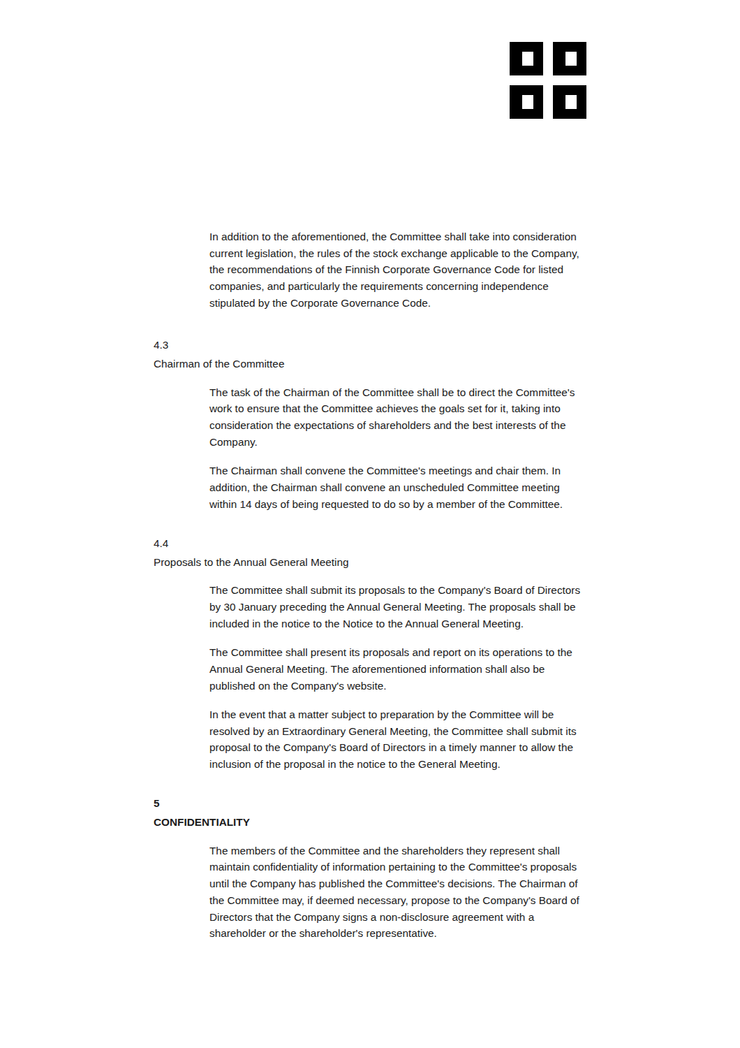In addition to the aforementioned, the Committee shall take into consideration current legislation, the rules of the stock exchange applicable to the Company, the recommendations of the Finnish Corporate Governance Code for listed companies, and particularly the requirements concerning independence stipulated by the Corporate Governance Code.
4.3
Chairman of the Committee
The task of the Chairman of the Committee shall be to direct the Committee's work to ensure that the Committee achieves the goals set for it, taking into consideration the expectations of shareholders and the best interests of the Company.
The Chairman shall convene the Committee's meetings and chair them. In addition, the Chairman shall convene an unscheduled Committee meeting within 14 days of being requested to do so by a member of the Committee.
4.4
Proposals to the Annual General Meeting
The Committee shall submit its proposals to the Company's Board of Directors by 30 January preceding the Annual General Meeting. The proposals shall be included in the notice to the Notice to the Annual General Meeting.
The Committee shall present its proposals and report on its operations to the Annual General Meeting. The aforementioned information shall also be published on the Company's website.
In the event that a matter subject to preparation by the Committee will be resolved by an Extraordinary General Meeting, the Committee shall submit its proposal to the Company's Board of Directors in a timely manner to allow the inclusion of the proposal in the notice to the General Meeting.
5
Confidentiality
The members of the Committee and the shareholders they represent shall maintain confidentiality of information pertaining to the Committee's proposals until the Company has published the Committee's decisions. The Chairman of the Committee may, if deemed necessary, propose to the Company's Board of Directors that the Company signs a non-disclosure agreement with a shareholder or the shareholder's representative.